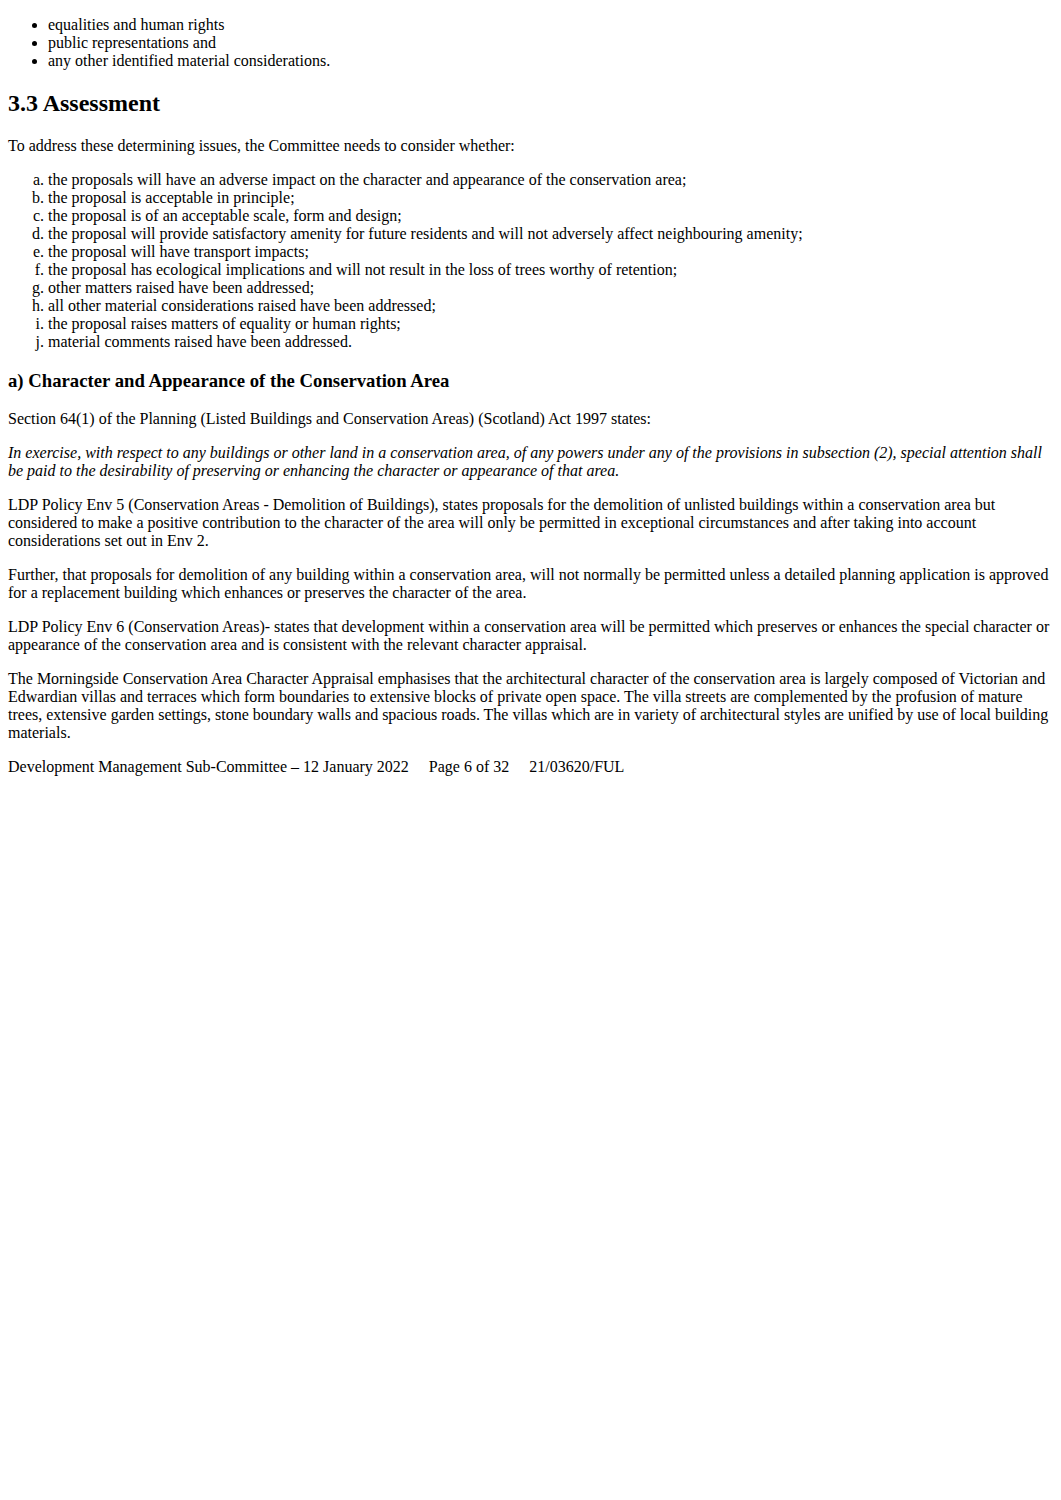equalities and human rights
public representations and
any other identified material considerations.
3.3 Assessment
To address these determining issues, the Committee needs to consider whether:
the proposals will have an adverse impact on the character and appearance of the conservation area;
the proposal is acceptable in principle;
the proposal is of an acceptable scale, form and design;
the proposal will provide satisfactory amenity for future residents and will not adversely affect neighbouring amenity;
the proposal will have transport impacts;
the proposal has ecological implications and will not result in the loss of trees worthy of retention;
other matters raised have been addressed;
all other material considerations raised have been addressed;
the proposal raises matters of equality or human rights;
material comments raised have been addressed.
a) Character and Appearance of the Conservation Area
Section 64(1) of the Planning (Listed Buildings and Conservation Areas) (Scotland) Act 1997 states:
In exercise, with respect to any buildings or other land in a conservation area, of any powers under any of the provisions in subsection (2), special attention shall be paid to the desirability of preserving or enhancing the character or appearance of that area.
LDP Policy Env 5 (Conservation Areas - Demolition of Buildings), states proposals for the demolition of unlisted buildings within a conservation area but considered to make a positive contribution to the character of the area will only be permitted in exceptional circumstances and after taking into account considerations set out in Env 2.
Further, that proposals for demolition of any building within a conservation area, will not normally be permitted unless a detailed planning application is approved for a replacement building which enhances or preserves the character of the area.
LDP Policy Env 6 (Conservation Areas)- states that development within a conservation area will be permitted which preserves or enhances the special character or appearance of the conservation area and is consistent with the relevant character appraisal.
The Morningside Conservation Area Character Appraisal emphasises that the architectural character of the conservation area is largely composed of Victorian and Edwardian villas and terraces which form boundaries to extensive blocks of private open space. The villa streets are complemented by the profusion of mature trees, extensive garden settings, stone boundary walls and spacious roads. The villas which are in variety of architectural styles are unified by use of local building materials.
Development Management Sub-Committee – 12 January 2022 Page 6 of 32 21/03620/FUL